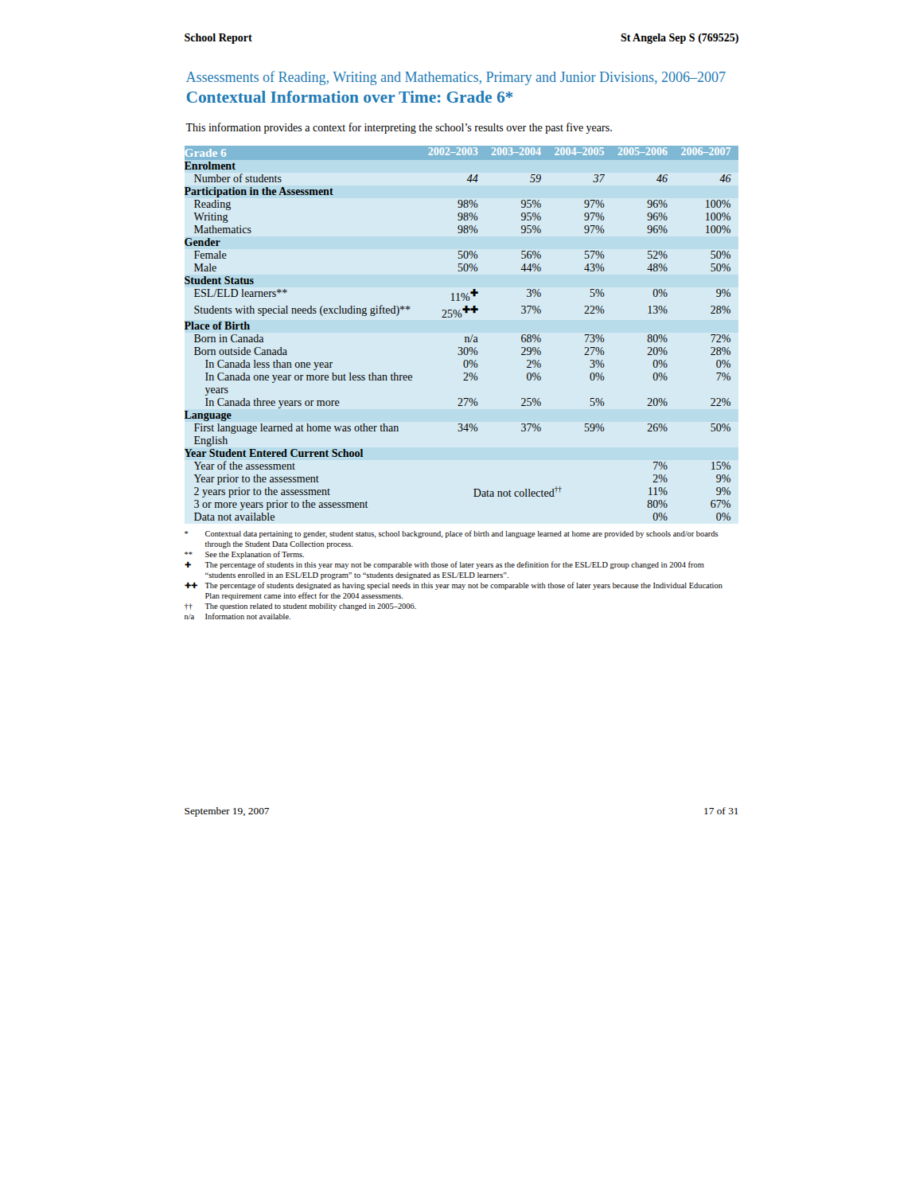School Report St Angela Sep S (769525)
Assessments of Reading, Writing and Mathematics, Primary and Junior Divisions, 2006–2007
Contextual Information over Time: Grade 6*
This information provides a context for interpreting the school’s results over the past five years.
| Grade 6 | 2002–2003 | 2003–2004 | 2004–2005 | 2005–2006 | 2006–2007 |
| --- | --- | --- | --- | --- | --- |
| Enrolment |
| Number of students | 44 | 59 | 37 | 46 | 46 |
| Participation in the Assessment |
| Reading | 98% | 95% | 97% | 96% | 100% |
| Writing | 98% | 95% | 97% | 96% | 100% |
| Mathematics | 98% | 95% | 97% | 96% | 100% |
| Gender |
| Female | 50% | 56% | 57% | 52% | 50% |
| Male | 50% | 44% | 43% | 48% | 50% |
| Student Status |
| ESL/ELD learners** | 11% ✚ | 3% | 5% | 0% | 9% |
| Students with special needs (excluding gifted)** | 25% ✚✚ | 37% | 22% | 13% | 28% |
| Place of Birth |
| Born in Canada | n/a | 68% | 73% | 80% | 72% |
| Born outside Canada | 30% | 29% | 27% | 20% | 28% |
| In Canada less than one year | 0% | 2% | 3% | 0% | 0% |
| In Canada one year or more but less than three years | 2% | 0% | 0% | 0% | 7% |
| In Canada three years or more | 27% | 25% | 5% | 20% | 22% |
| Language |
| First language learned at home was other than English | 34% | 37% | 59% | 26% | 50% |
| Year Student Entered Current School |
| Year of the assessment | Data not collected †† | 7% | 15% |
| Year prior to the assessment | 2% | 9% |
| 2 years prior to the assessment | 11% | 9% |
| 3 or more years prior to the assessment | 80% | 67% |
| Data not available | 0% | 0% |
| * | Contextual data pertaining to gender, student status, school background, place of birth and language learned at home are provided by schools and/or boards through the Student Data Collection process. |
| ** | See the Explanation of Terms. |
| ✚ | The percentage of students in this year may not be comparable with those of later years as the definition for the ESL/ELD group changed in 2004 from “students enrolled in an ESL/ELD program” to “students designated as ESL/ELD learners”. |
| ✚✚ | The percentage of students designated as having special needs in this year may not be comparable with those of later years because the Individual Education Plan requirement came into effect for the 2004 assessments. |
| †† | The question related to student mobility changed in 2005–2006. |
| n/a | Information not available. |
September 19, 2007 17 of 31